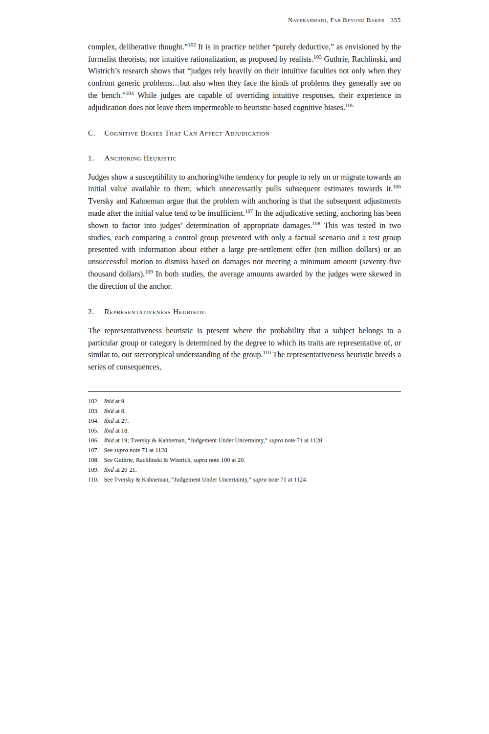Nayerahmadi, Far Beyond Baker 355
complex, deliberative thought.”102 It is in practice neither “purely deductive,” as envisioned by the formalist theorists, nor intuitive rationalization, as proposed by realists.103 Guthrie, Rachlinski, and Wistrich’s research shows that “judges rely heavily on their intuitive faculties not only when they confront generic problems…but also when they face the kinds of problems they generally see on the bench.”104 While judges are capable of overriding intuitive responses, their experience in adjudication does not leave them impermeable to heuristic-based cognitive biases.105
C. Cognitive Biases That Can Affect Adjudication
1. Anchoring Heuristic
Judges show a susceptibility to anchoring¾the tendency for people to rely on or migrate towards an initial value available to them, which unnecessarily pulls subsequent estimates towards it.106 Tversky and Kahneman argue that the problem with anchoring is that the subsequent adjustments made after the initial value tend to be insufficient.107 In the adjudicative setting, anchoring has been shown to factor into judges’ determination of appropriate damages.108 This was tested in two studies, each comparing a control group presented with only a factual scenario and a test group presented with information about either a large pre-settlement offer (ten million dollars) or an unsuccessful motion to dismiss based on damages not meeting a minimum amount (seventy-five thousand dollars).109 In both studies, the average amounts awarded by the judges were skewed in the direction of the anchor.
2. Representativeness Heuristic
The representativeness heuristic is present where the probability that a subject belongs to a particular group or category is determined by the degree to which its traits are representative of, or similar to, our stereotypical understanding of the group.110 The representativeness heuristic breeds a series of consequences,
102. Ibid at 9.
103. Ibid at 8.
104. Ibid at 27.
105. Ibid at 18.
106. Ibid at 19; Tversky & Kahneman, “Judgement Under Uncertainty,” supra note 71 at 1128.
107. See supra note 71 at 1128.
108. See Guthrie, Rachlinski & Wistrich, supra note 100 at 20.
109. Ibid at 20-21.
110. See Tversky & Kahneman, “Judgement Under Uncertainty,” supra note 71 at 1124.